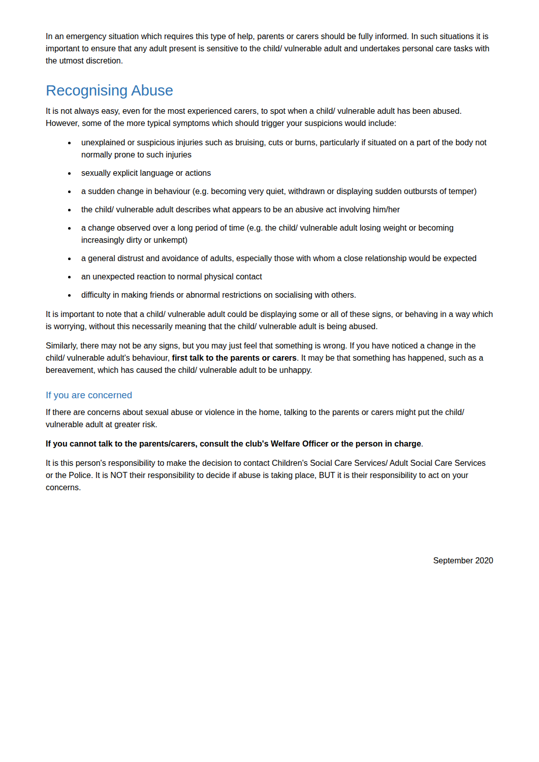In an emergency situation which requires this type of help, parents or carers should be fully informed. In such situations it is important to ensure that any adult present is sensitive to the child/ vulnerable adult and undertakes personal care tasks with the utmost discretion.
Recognising Abuse
It is not always easy, even for the most experienced carers, to spot when a child/ vulnerable adult has been abused. However, some of the more typical symptoms which should trigger your suspicions would include:
unexplained or suspicious injuries such as bruising, cuts or burns, particularly if situated on a part of the body not normally prone to such injuries
sexually explicit language or actions
a sudden change in behaviour (e.g. becoming very quiet, withdrawn or displaying sudden outbursts of temper)
the child/ vulnerable adult describes what appears to be an abusive act involving him/her
a change observed over a long period of time (e.g. the child/ vulnerable adult losing weight or becoming increasingly dirty or unkempt)
a general distrust and avoidance of adults, especially those with whom a close relationship would be expected
an unexpected reaction to normal physical contact
difficulty in making friends or abnormal restrictions on socialising with others.
It is important to note that a child/ vulnerable adult could be displaying some or all of these signs, or behaving in a way which is worrying, without this necessarily meaning that the child/ vulnerable adult is being abused.
Similarly, there may not be any signs, but you may just feel that something is wrong. If you have noticed a change in the child/ vulnerable adult's behaviour, first talk to the parents or carers. It may be that something has happened, such as a bereavement, which has caused the child/ vulnerable adult to be unhappy.
If you are concerned
If there are concerns about sexual abuse or violence in the home, talking to the parents or carers might put the child/ vulnerable adult at greater risk.
If you cannot talk to the parents/carers, consult the club's Welfare Officer or the person in charge.
It is this person's responsibility to make the decision to contact Children's Social Care Services/ Adult Social Care Services or the Police. It is NOT their responsibility to decide if abuse is taking place, BUT it is their responsibility to act on your concerns.
September 2020